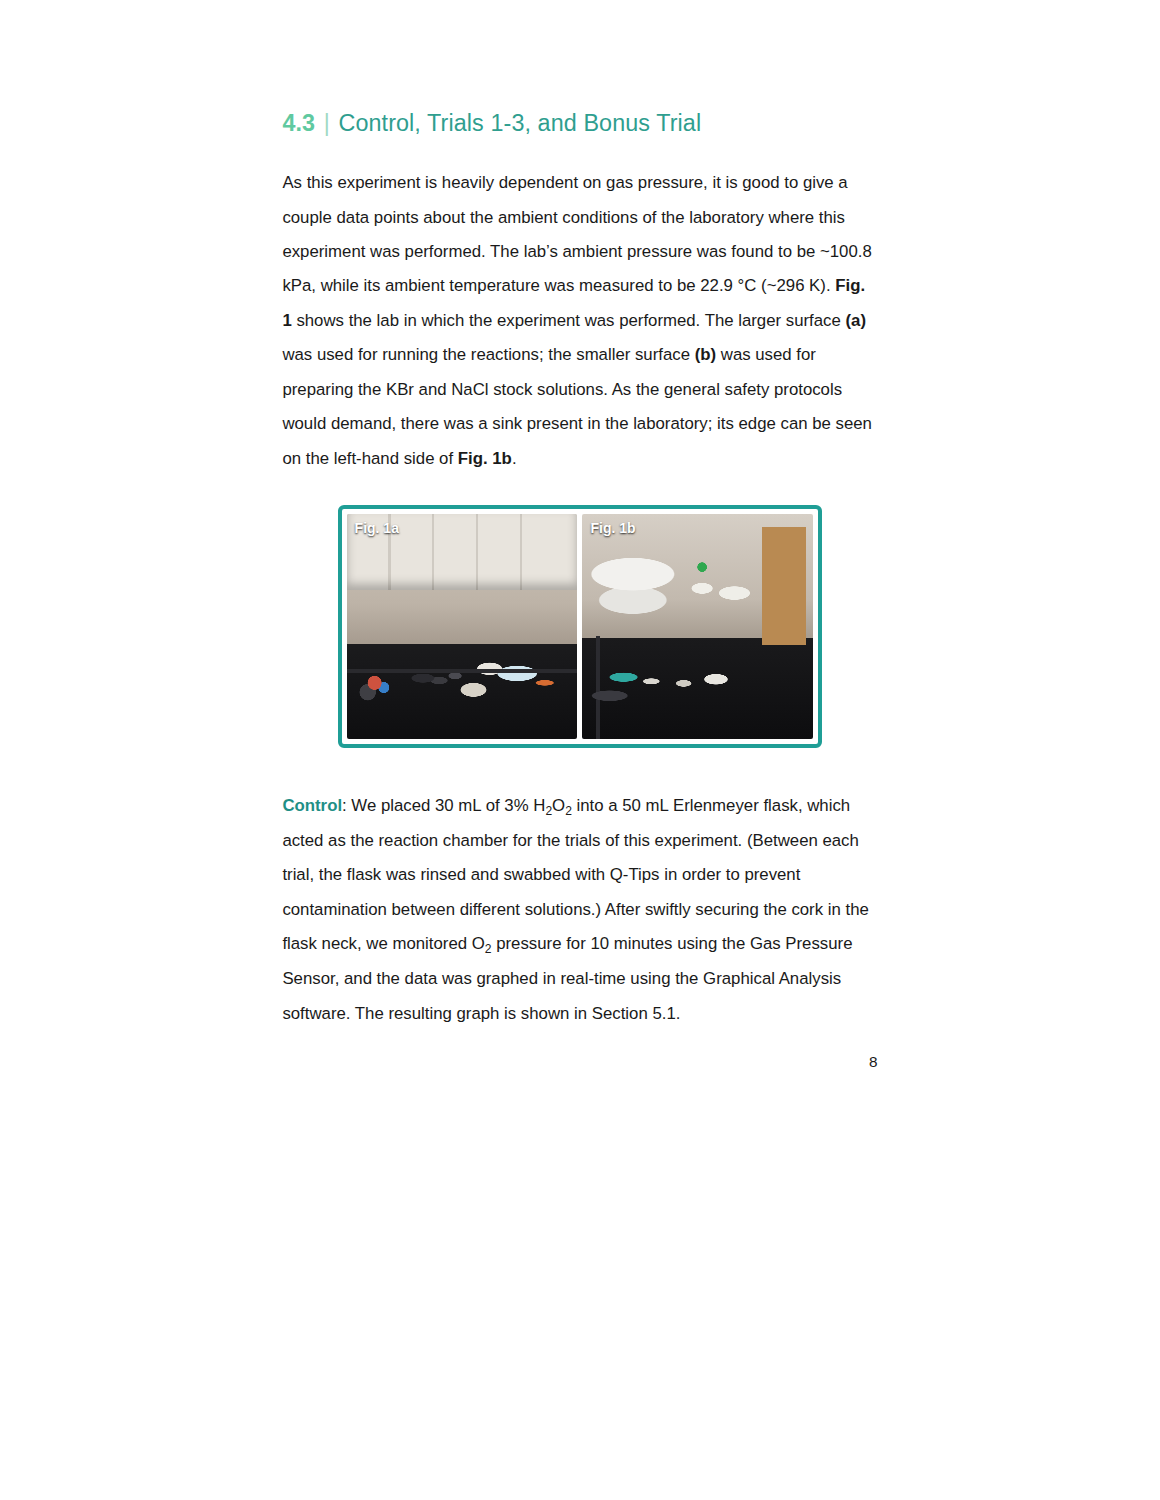4.3 | Control, Trials 1-3, and Bonus Trial
As this experiment is heavily dependent on gas pressure, it is good to give a couple data points about the ambient conditions of the laboratory where this experiment was performed. The lab’s ambient pressure was found to be ~100.8 kPa, while its ambient temperature was measured to be 22.9 °C (~296 K). Fig. 1 shows the lab in which the experiment was performed. The larger surface (a) was used for running the reactions; the smaller surface (b) was used for preparing the KBr and NaCl stock solutions. As the general safety protocols would demand, there was a sink present in the laboratory; its edge can be seen on the left-hand side of Fig. 1b.
Fig. 1a
Fig. 1b
Control: We placed 30 mL of 3% H2O2 into a 50 mL Erlenmeyer flask, which acted as the reaction chamber for the trials of this experiment. (Between each trial, the flask was rinsed and swabbed with Q-Tips in order to prevent contamination between different solutions.) After swiftly securing the cork in the flask neck, we monitored O2 pressure for 10 minutes using the Gas Pressure Sensor, and the data was graphed in real-time using the Graphical Analysis software. The resulting graph is shown in Section 5.1.
8